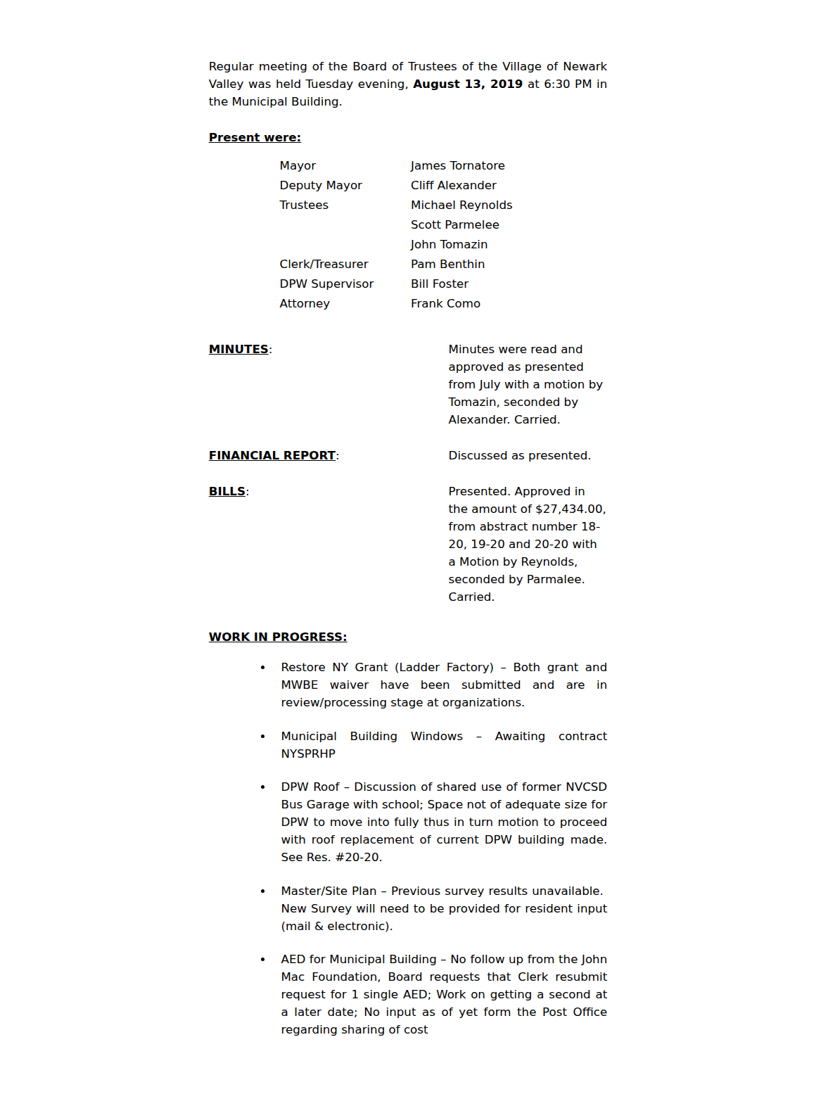Regular meeting of the Board of Trustees of the Village of Newark Valley was held Tuesday evening, August 13, 2019 at 6:30 PM in the Municipal Building.
Present were:
| Mayor | James Tornatore |
| Deputy Mayor | Cliff Alexander |
| Trustees | Michael Reynolds |
| | Scott Parmelee |
| | John Tomazin |
| Clerk/Treasurer | Pam Benthin |
| DPW Supervisor | Bill Foster |
| Attorney | Frank Como |
| MINUTES : | Minutes were read and approved as presented from July with a motion by Tomazin, seconded by Alexander. Carried. |
| FINANCIAL REPORT : | Discussed as presented. |
| BILLS : | Presented. Approved in the amount of $27,434.00, from abstract number 18-20, 19-20 and 20-20 with a Motion by Reynolds, seconded by Parmalee. Carried. |
WORK IN PROGRESS:
Restore NY Grant (Ladder Factory) – Both grant and MWBE waiver have been submitted and are in review/processing stage at organizations.
Municipal Building Windows – Awaiting contract NYSPRHP
DPW Roof – Discussion of shared use of former NVCSD Bus Garage with school; Space not of adequate size for DPW to move into fully thus in turn motion to proceed with roof replacement of current DPW building made. See Res. #20-20.
Master/Site Plan – Previous survey results unavailable. New Survey will need to be provided for resident input (mail & electronic).
AED for Municipal Building – No follow up from the John Mac Foundation, Board requests that Clerk resubmit request for 1 single AED; Work on getting a second at a later date; No input as of yet form the Post Office regarding sharing of cost